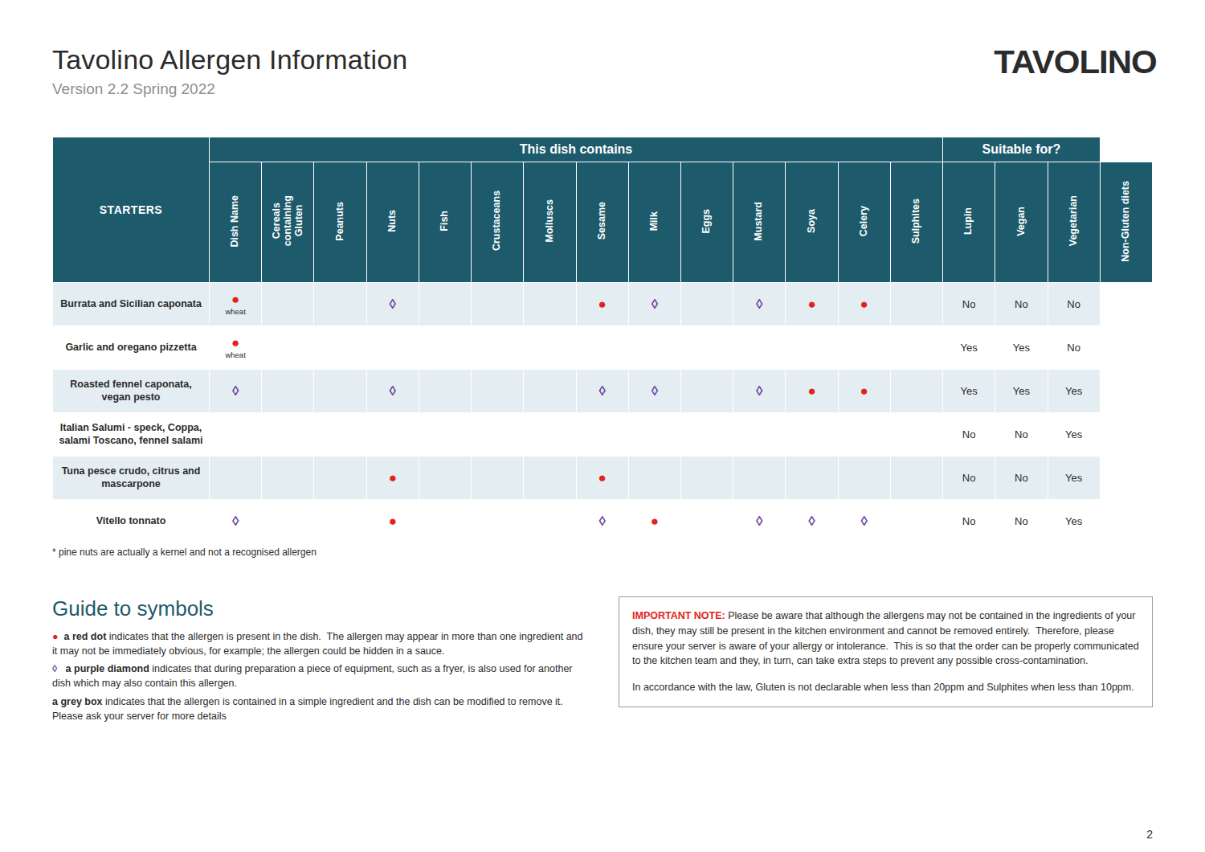Tavolino Allergen Information
Version 2.2 Spring 2022
TAVOLINO
| STARTERS | This dish contains | Suitable for? |
| --- | --- | --- |
| Dish Name | Cereals containing Gluten | Peanuts | Nuts | Fish | Crustaceans | Molluscs | Sesame | Milk | Eggs | Mustard | Soya | Celery | Sulphites | Lupin | Vegan | Vegetarian | Non-Gluten diets |
| Burrata and Sicilian caponata | ● wheat | | | ◊ | | | | ● | ◊ | | ◊ | ● | ● | | No | No | No |
| Garlic and oregano pizzetta | ● wheat | | | | | | | | | | | | | | Yes | Yes | No |
| Roasted fennel caponata, vegan pesto | ◊ | | | ◊ | | | | ◊ | ◊ | | ◊ | ● | ● | | Yes | Yes | Yes |
| Italian Salumi - speck, Coppa, salami Toscano, fennel salami | | | | | | | | | | | | | | | No | No | Yes |
| Tuna pesce crudo, citrus and mascarpone | | | | ● | | | | ● | | | | | | | No | No | Yes |
| Vitello tonnato | ◊ | | | ● | | | | ◊ | ● | | ◊ | ◊ | ◊ | | No | No | Yes |
* pine nuts are actually a kernel and not a recognised allergen
Guide to symbols
● a red dot indicates that the allergen is present in the dish. The allergen may appear in more than one ingredient and it may not be immediately obvious, for example; the allergen could be hidden in a sauce.
◊ a purple diamond indicates that during preparation a piece of equipment, such as a fryer, is also used for another dish which may also contain this allergen.
a grey box indicates that the allergen is contained in a simple ingredient and the dish can be modified to remove it. Please ask your server for more details
IMPORTANT NOTE: Please be aware that although the allergens may not be contained in the ingredients of your dish, they may still be present in the kitchen environment and cannot be removed entirely. Therefore, please ensure your server is aware of your allergy or intolerance. This is so that the order can be properly communicated to the kitchen team and they, in turn, can take extra steps to prevent any possible cross-contamination.
In accordance with the law, Gluten is not declarable when less than 20ppm and Sulphites when less than 10ppm.
2